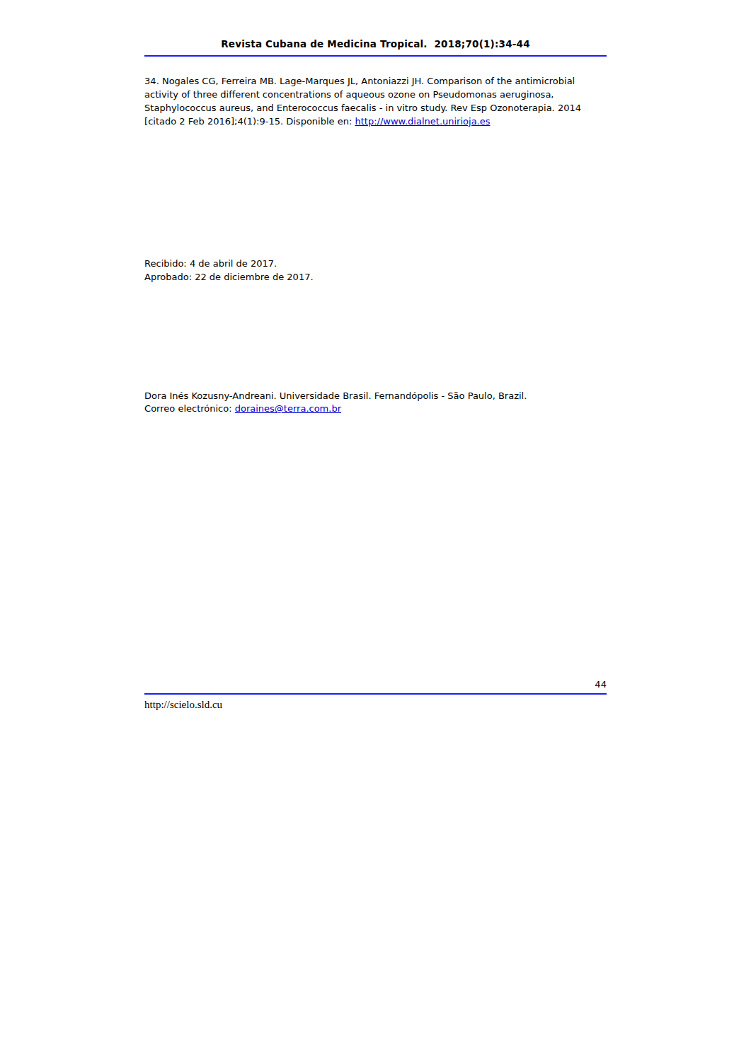Revista Cubana de Medicina Tropical. 2018;70(1):34-44
34. Nogales CG, Ferreira MB. Lage-Marques JL, Antoniazzi JH. Comparison of the antimicrobial activity of three different concentrations of aqueous ozone on Pseudomonas aeruginosa, Staphylococcus aureus, and Enterococcus faecalis - in vitro study. Rev Esp Ozonoterapia. 2014 [citado 2 Feb 2016];4(1):9-15. Disponible en: http://www.dialnet.unirioja.es
Recibido: 4 de abril de 2017.
Aprobado: 22 de diciembre de 2017.
Dora Inés Kozusny-Andreani. Universidade Brasil. Fernandópolis - São Paulo, Brazil.
Correo electrónico: doraines@terra.com.br
44
http://scielo.sld.cu